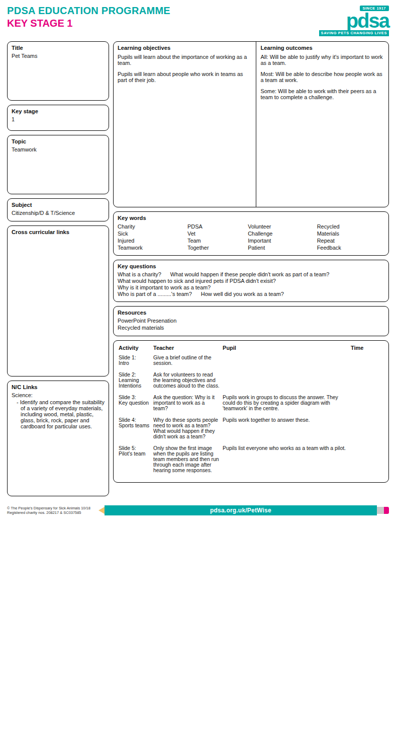PDSA Education Programme
Key Stage 1
SINCE 1917
pdsa
SAVING PETS CHANGING LIVES
Title
Pet Teams
Key stage
1
Topic
Teamwork
Subject
Citizenship/D & T/Science
Cross curricular links
N/C Links
Science:
- Identify and compare the suitability of a variety of everyday materials, including wood, metal, plastic, glass, brick, rock, paper and cardboard for particular uses.
Learning objectives
Pupils will learn about the importance of working as a team.
Pupils will learn about people who work in teams as part of their job.
Learning outcomes
All: Will be able to justify why it's important to work as a team.
Most: Will be able to describe how people work as a team at work.
Some: Will be able to work with their peers as a team to complete a challenge.
Key words
| Charity | PDSA | Volunteer | Recycled |
| Sick | Vet | Challenge | Materials |
| Injured | Team | Important | Repeat |
| Teamwork | Together | Patient | Feedback |
Key questions
What is a charity?
What would happen if these people didn't work as part of a team?
What would happen to sick and injured pets if PDSA didn't exisit?
Why is it important to work as a team?
Who is part of a .........'s team?
How well did you work as a team?
Resources
PowerPoint Presenation
Recycled materials
| Activity | Teacher | Pupil | Time |
| --- | --- | --- | --- |
| Slide 1: Intro | Give a brief outline of the session. | | |
| Slide 2: Learning Intentions | Ask for volunteers to read the learning objectives and outcomes aloud to the class. | | |
| Slide 3: Key question | Ask the question: Why is it important to work as a team? | Pupils work in groups to discuss the answer. They could do this by creating a spider diagram with 'teamwork' in the centre. | |
| Slide 4: Sports teams | Why do these sports people need to work as a team? What would happen if they didn't work as a team? | Pupils work together to answer these. | |
| Slide 5: Pilot's team | Only show the first image when the pupils are listing team members and then run through each image after hearing some responses. | Pupils list everyone who works as a team with a pilot. | |
© The People's Dispensary for Sick Animals 10/18
Registered charity nos. 208217 & SC037585
pdsa.org.uk/PetWise